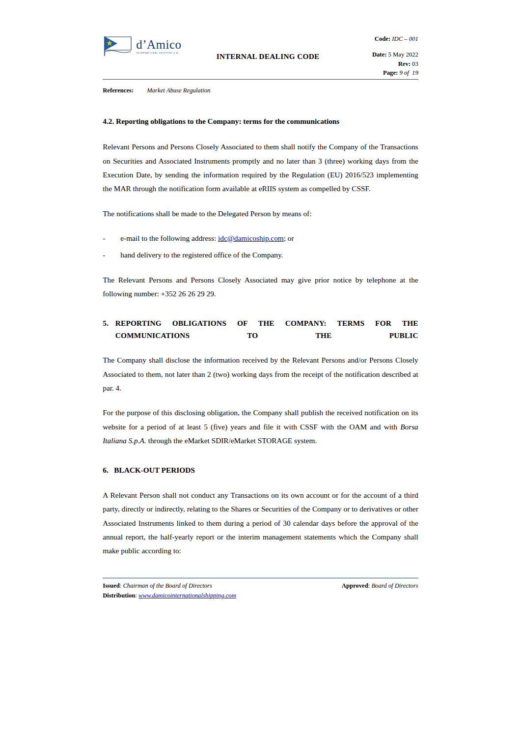d’Amico INTERNATIONAL SHIPPING S.A.
INTERNAL DEALING CODE
Code: IDC – 001
Date: 5 May 2022
Rev: 03
Page: 9 of 19
References: Market Abuse Regulation
4.2. Reporting obligations to the Company: terms for the communications
Relevant Persons and Persons Closely Associated to them shall notify the Company of the Transactions on Securities and Associated Instruments promptly and no later than 3 (three) working days from the Execution Date, by sending the information required by the Regulation (EU) 2016/523 implementing the MAR through the notification form available at eRIIS system as compelled by CSSF.
The notifications shall be made to the Delegated Person by means of:
e-mail to the following address: idc@damicoship.com; or
hand delivery to the registered office of the Company.
The Relevant Persons and Persons Closely Associated may give prior notice by telephone at the following number: +352 26 26 29 29.
5. REPORTING OBLIGATIONS OF THE COMPANY: TERMS FOR THE COMMUNICATIONS TO THE PUBLIC
The Company shall disclose the information received by the Relevant Persons and/or Persons Closely Associated to them, not later than 2 (two) working days from the receipt of the notification described at par. 4.
For the purpose of this disclosing obligation, the Company shall publish the received notification on its website for a period of at least 5 (five) years and file it with CSSF with the OAM and with Borsa Italiana S.p.A. through the eMarket SDIR/eMarket STORAGE system.
6. BLACK-OUT PERIODS
A Relevant Person shall not conduct any Transactions on its own account or for the account of a third party, directly or indirectly, relating to the Shares or Securities of the Company or to derivatives or other Associated Instruments linked to them during a period of 30 calendar days before the approval of the annual report, the half-yearly report or the interim management statements which the Company shall make public according to:
Issued: Chairman of the Board of Directors
Approved: Board of Directors
Distribution: www.damicointernationalshipping.com